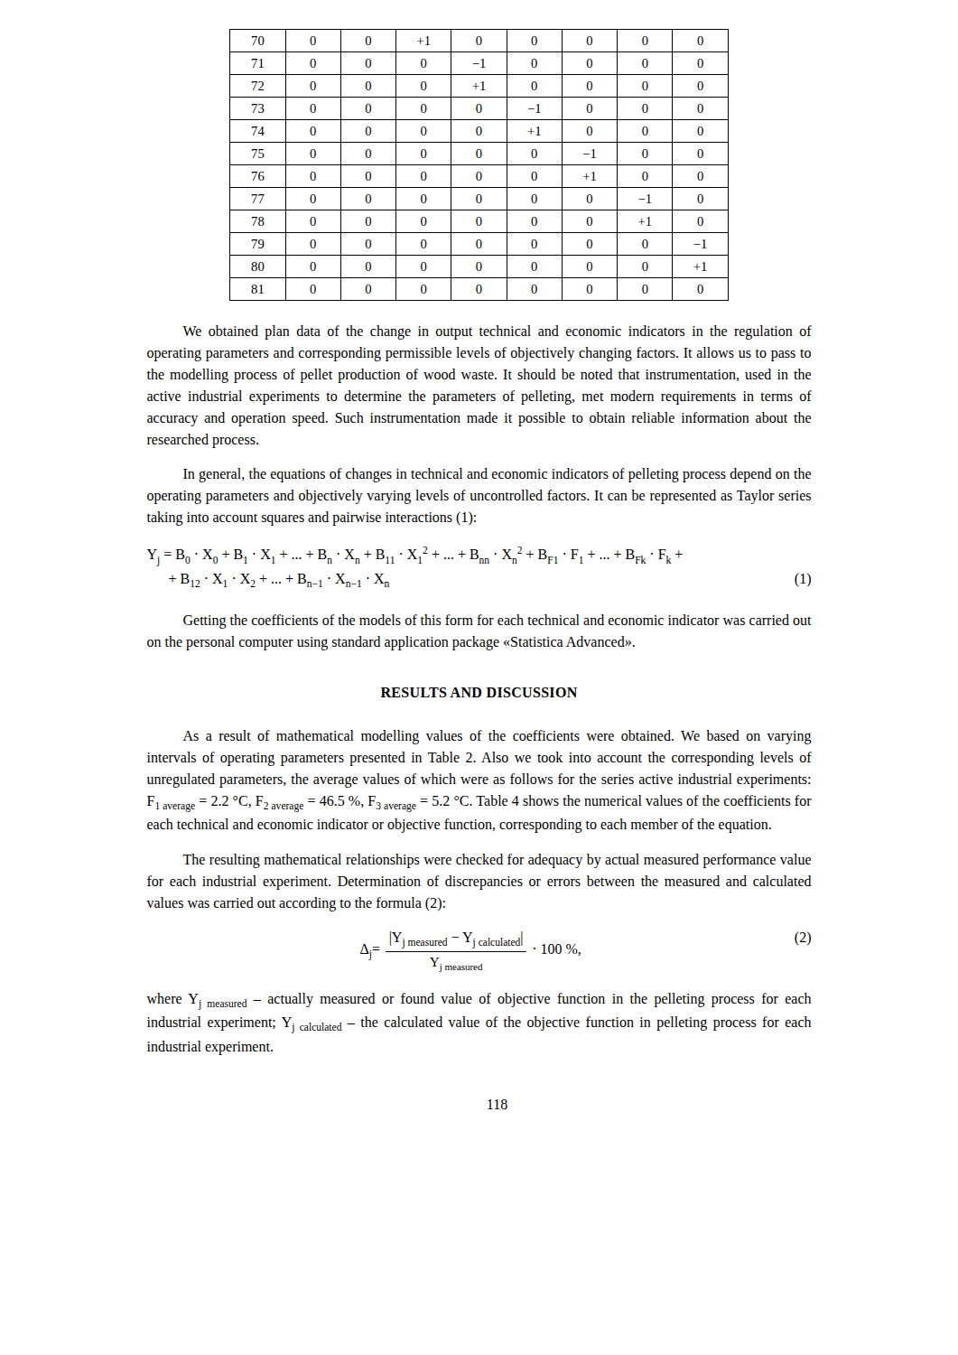| 70 | 0 | 0 | +1 | 0 | 0 | 0 | 0 | 0 |
| 71 | 0 | 0 | 0 | −1 | 0 | 0 | 0 | 0 |
| 72 | 0 | 0 | 0 | +1 | 0 | 0 | 0 | 0 |
| 73 | 0 | 0 | 0 | 0 | −1 | 0 | 0 | 0 |
| 74 | 0 | 0 | 0 | 0 | +1 | 0 | 0 | 0 |
| 75 | 0 | 0 | 0 | 0 | 0 | −1 | 0 | 0 |
| 76 | 0 | 0 | 0 | 0 | 0 | +1 | 0 | 0 |
| 77 | 0 | 0 | 0 | 0 | 0 | 0 | −1 | 0 |
| 78 | 0 | 0 | 0 | 0 | 0 | 0 | +1 | 0 |
| 79 | 0 | 0 | 0 | 0 | 0 | 0 | 0 | −1 |
| 80 | 0 | 0 | 0 | 0 | 0 | 0 | 0 | +1 |
| 81 | 0 | 0 | 0 | 0 | 0 | 0 | 0 | 0 |
We obtained plan data of the change in output technical and economic indicators in the regulation of operating parameters and corresponding permissible levels of objectively changing factors. It allows us to pass to the modelling process of pellet production of wood waste. It should be noted that instrumentation, used in the active industrial experiments to determine the parameters of pelleting, met modern requirements in terms of accuracy and operation speed. Such instrumentation made it possible to obtain reliable information about the researched process.
In general, the equations of changes in technical and economic indicators of pelleting process depend on the operating parameters and objectively varying levels of uncontrolled factors. It can be represented as Taylor series taking into account squares and pairwise interactions (1):
Yj = B0 · X0 + B1 · X1 + ... + Bn · Xn + B11 · X12 + ... + Bnn · Xn2 + BF1 · F1 + ... + BFk · Fk +
+ B12 · X1 · X2 + ... + Bn−1 · Xn−1 · Xn (1)
Getting the coefficients of the models of this form for each technical and economic indicator was carried out on the personal computer using standard application package «Statistica Advanced».
RESULTS AND DISCUSSION
As a result of mathematical modelling values of the coefficients were obtained. We based on varying intervals of operating parameters presented in Table 2. Also we took into account the corresponding levels of unregulated parameters, the average values of which were as follows for the series active industrial experiments: F1 average = 2.2 °C, F2 average = 46.5 %, F3 average = 5.2 °C. Table 4 shows the numerical values of the coefficients for each technical and economic indicator or objective function, corresponding to each member of the equation.
The resulting mathematical relationships were checked for adequacy by actual measured performance value for each industrial experiment. Determination of discrepancies or errors between the measured and calculated values was carried out according to the formula (2):
Δj= |Yj measured − Yj calculated| Yj measured · 100 %, (2)
where Yj measured – actually measured or found value of objective function in the pelleting process for each industrial experiment; Yj calculated – the calculated value of the objective function in pelleting process for each industrial experiment.
118